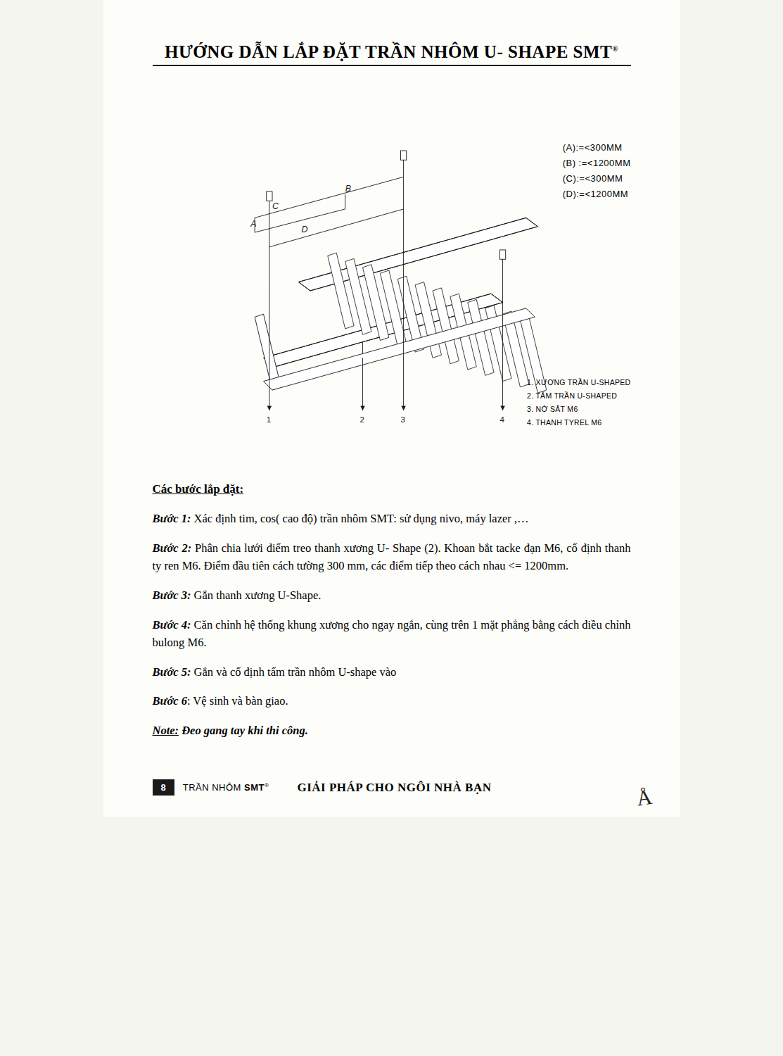HƯỚNG DẪN LẮP ĐẶT TRẦN NHÔM U- SHAPE SMT®
A B C D 1 2 3 4
(A):=<300MM
(B) :=<1200MM
(C):=<300MM
(D):=<1200MM
1. XƯƠNG TRẦN U-SHAPED
2. TẤM TRẦN U-SHAPED
3. NỞ SẮT M6
4. THANH TYREL M6
Các bước lắp đặt:
Bước 1: Xác định tim, cos( cao độ) trần nhôm SMT: sử dụng nivo, máy lazer ,…
Bước 2: Phân chia lưới điểm treo thanh xương U- Shape (2). Khoan bắt tacke đạn M6, cố định thanh ty ren M6. Điểm đầu tiên cách tường 300 mm, các điểm tiếp theo cách nhau <= 1200mm.
Bước 3: Gắn thanh xương U-Shape.
Bước 4: Căn chỉnh hệ thống khung xương cho ngay ngắn, cùng trên 1 mặt phẳng bằng cách điều chỉnh bulong M6.
Bước 5: Gắn và cố định tấm trần nhôm U-shape vào
Bước 6: Vệ sinh và bàn giao.
Note: Đeo gang tay khi thi công.
8 TRẦN NHÔM SMT® GIẢI PHÁP CHO NGÔI NHÀ BẠN
Å